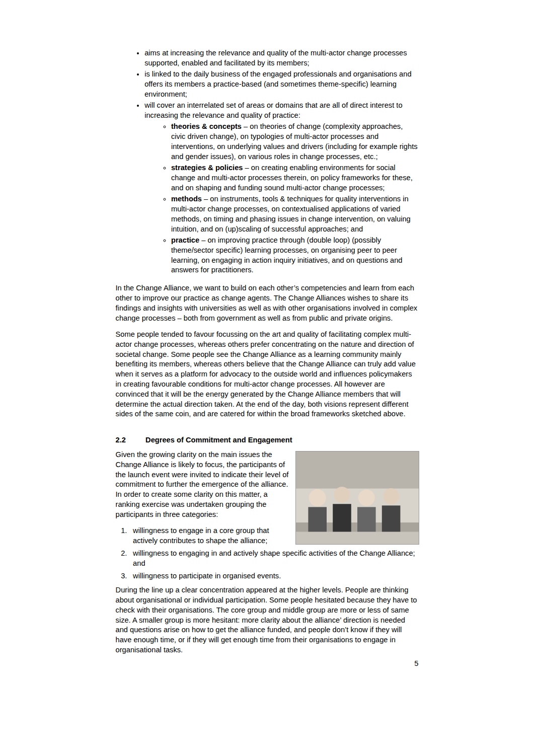aims at increasing the relevance and quality of the multi-actor change processes supported, enabled and facilitated by its members;
is linked to the daily business of the engaged professionals and organisations and offers its members a practice-based (and sometimes theme-specific) learning environment;
will cover an interrelated set of areas or domains that are all of direct interest to increasing the relevance and quality of practice:
theories & concepts – on theories of change (complexity approaches, civic driven change), on typologies of multi-actor processes and interventions, on underlying values and drivers (including for example rights and gender issues), on various roles in change processes, etc.;
strategies & policies – on creating enabling environments for social change and multi-actor processes therein, on policy frameworks for these, and on shaping and funding sound multi-actor change processes;
methods – on instruments, tools & techniques for quality interventions in multi-actor change processes, on contextualised applications of varied methods, on timing and phasing issues in change intervention, on valuing intuition, and on (up)scaling of successful approaches; and
practice – on improving practice through (double loop) (possibly theme/sector specific) learning processes, on organising peer to peer learning, on engaging in action inquiry initiatives, and on questions and answers for practitioners.
In the Change Alliance, we want to build on each other’s competencies and learn from each other to improve our practice as change agents. The Change Alliances wishes to share its findings and insights with universities as well as with other organisations involved in complex change processes – both from government as well as from public and private origins.
Some people tended to favour focussing on the art and quality of facilitating complex multi-actor change processes, whereas others prefer concentrating on the nature and direction of societal change. Some people see the Change Alliance as a learning community mainly benefiting its members, whereas others believe that the Change Alliance can truly add value when it serves as a platform for advocacy to the outside world and influences policymakers in creating favourable conditions for multi-actor change processes. All however are convinced that it will be the energy generated by the Change Alliance members that will determine the actual direction taken. At the end of the day, both visions represent different sides of the same coin, and are catered for within the broad frameworks sketched above.
2.2 Degrees of Commitment and Engagement
Given the growing clarity on the main issues the Change Alliance is likely to focus, the participants of the launch event were invited to indicate their level of commitment to further the emergence of the alliance. In order to create some clarity on this matter, a ranking exercise was undertaken grouping the participants in three categories:
willingness to engage in a core group that actively contributes to shape the alliance;
willingness to engaging in and actively shape specific activities of the Change Alliance; and
willingness to participate in organised events.
During the line up a clear concentration appeared at the higher levels. People are thinking about organisational or individual participation. Some people hesitated because they have to check with their organisations. The core group and middle group are more or less of same size. A smaller group is more hesitant: more clarity about the alliance’ direction is needed and questions arise on how to get the alliance funded, and people don’t know if they will have enough time, or if they will get enough time from their organisations to engage in organisational tasks.
5